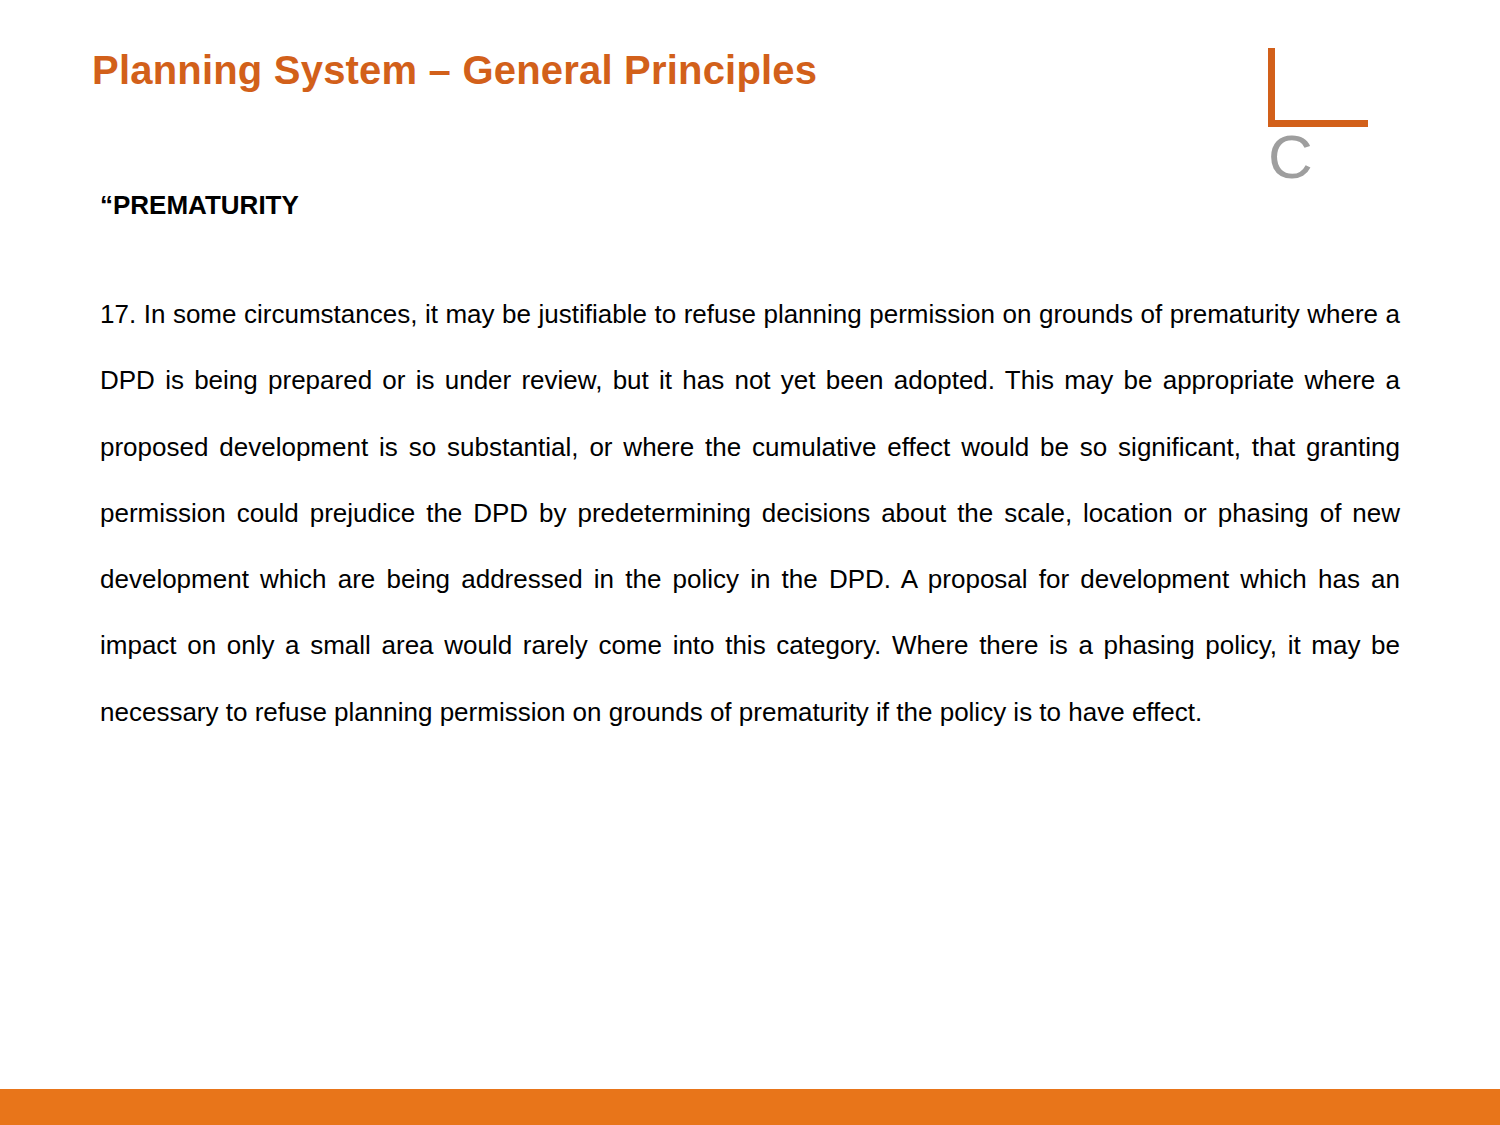Planning System – General Principles
C
“PREMATURITY
17. In some circumstances, it may be justifiable to refuse planning permission on grounds of prematurity where a DPD is being prepared or is under review, but it has not yet been adopted. This may be appropriate where a proposed development is so substantial, or where the cumulative effect would be so significant, that granting permission could prejudice the DPD by predetermining decisions about the scale, location or phasing of new development which are being addressed in the policy in the DPD. A proposal for development which has an impact on only a small area would rarely come into this category. Where there is a phasing policy, it may be necessary to refuse planning permission on grounds of prematurity if the policy is to have effect.